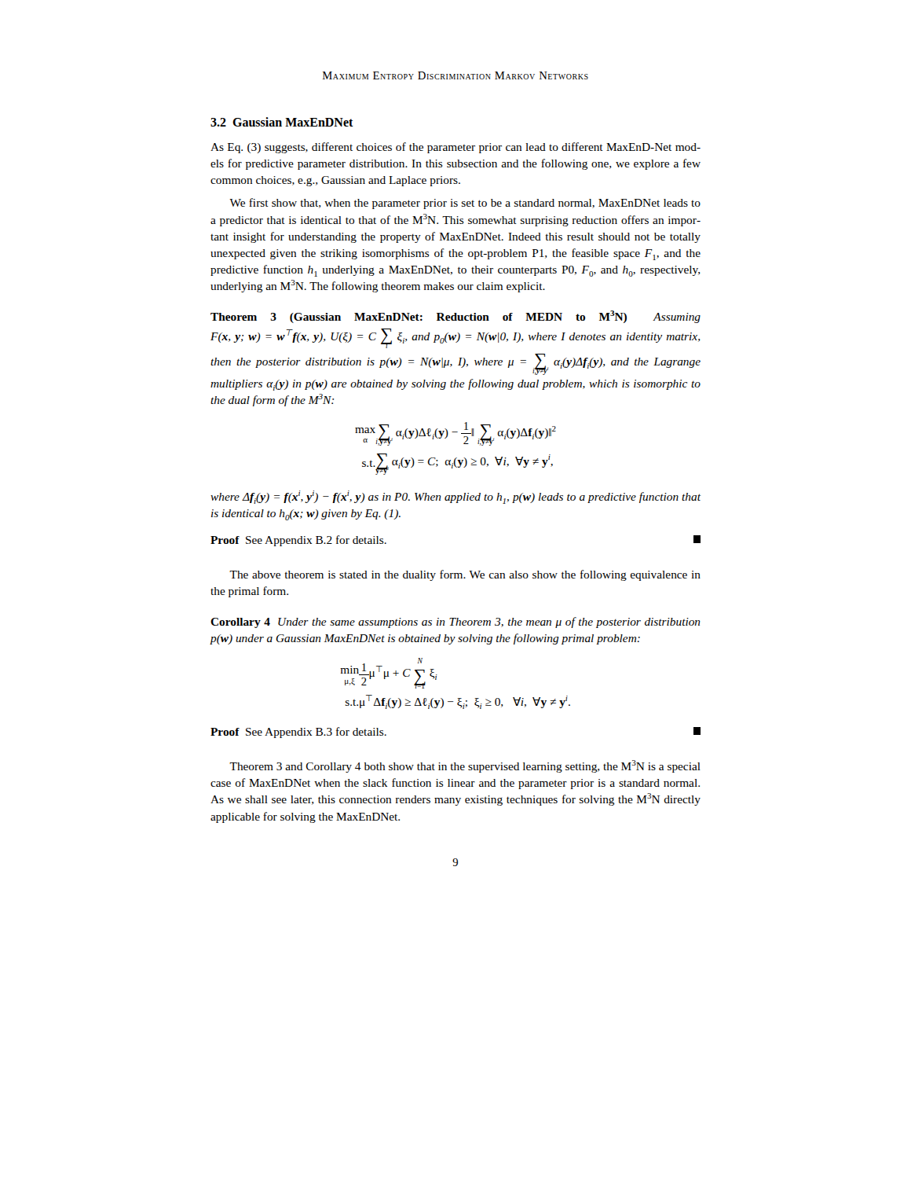Maximum Entropy Discrimination Markov Networks
3.2 Gaussian MaxEnDNet
As Eq. (3) suggests, different choices of the parameter prior can lead to different MaxEnD-Net models for predictive parameter distribution. In this subsection and the following one, we explore a few common choices, e.g., Gaussian and Laplace priors.
We first show that, when the parameter prior is set to be a standard normal, MaxEnDNet leads to a predictor that is identical to that of the M3N. This somewhat surprising reduction offers an important insight for understanding the property of MaxEnDNet. Indeed this result should not be totally unexpected given the striking isomorphisms of the opt-problem P1, the feasible space F1, and the predictive function h1 underlying a MaxEnDNet, to their counterparts P0, F0, and h0, respectively, underlying an M3N. The following theorem makes our claim explicit.
Theorem 3 (Gaussian MaxEnDNet: Reduction of MEDN to M3N) Assuming F(x, y; w) = w⊤f(x, y), U(ξ) = C ∑i ξi, and p0(w) = N(w|0, I), where I denotes an identity matrix, then the posterior distribution is p(w) = N(w|μ, I), where μ = ∑i,y≠yi αi(y)Δfi(y), and the Lagrange multipliers αi(y) in p(w) are obtained by solving the following dual problem, which is isomorphic to the dual form of the M3N:
| max α | ∑ i , y ≠ y i α i ( y )Δℓ i ( y ) − 1 2 ‖ ∑ i , y ≠ y i α i ( y )Δ f i ( y )‖ 2 |
| s.t. | ∑ y ≠ y i α i ( y ) = C ; α i ( y ) ≥ 0, ∀ i , ∀ y ≠ y i , |
where Δfi(y) = f(xi, yi) − f(xi, y) as in P0. When applied to h1, p(w) leads to a predictive function that is identical to h0(x; w) given by Eq. (1).
Proof See Appendix B.2 for details.
The above theorem is stated in the duality form. We can also show the following equivalence in the primal form.
Corollary 4 Under the same assumptions as in Theorem 3, the mean μ of the posterior distribution p(w) under a Gaussian MaxEnDNet is obtained by solving the following primal problem:
| min μ,ξ | 1 2 μ ⊤ μ + C N ∑ i =1 ξ i |
| s.t. | μ ⊤ Δ f i ( y ) ≥ Δℓ i ( y ) − ξ i ; ξ i ≥ 0, ∀ i , ∀ y ≠ y i . |
Proof See Appendix B.3 for details.
Theorem 3 and Corollary 4 both show that in the supervised learning setting, the M3N is a special case of MaxEnDNet when the slack function is linear and the parameter prior is a standard normal. As we shall see later, this connection renders many existing techniques for solving the M3N directly applicable for solving the MaxEnDNet.
9